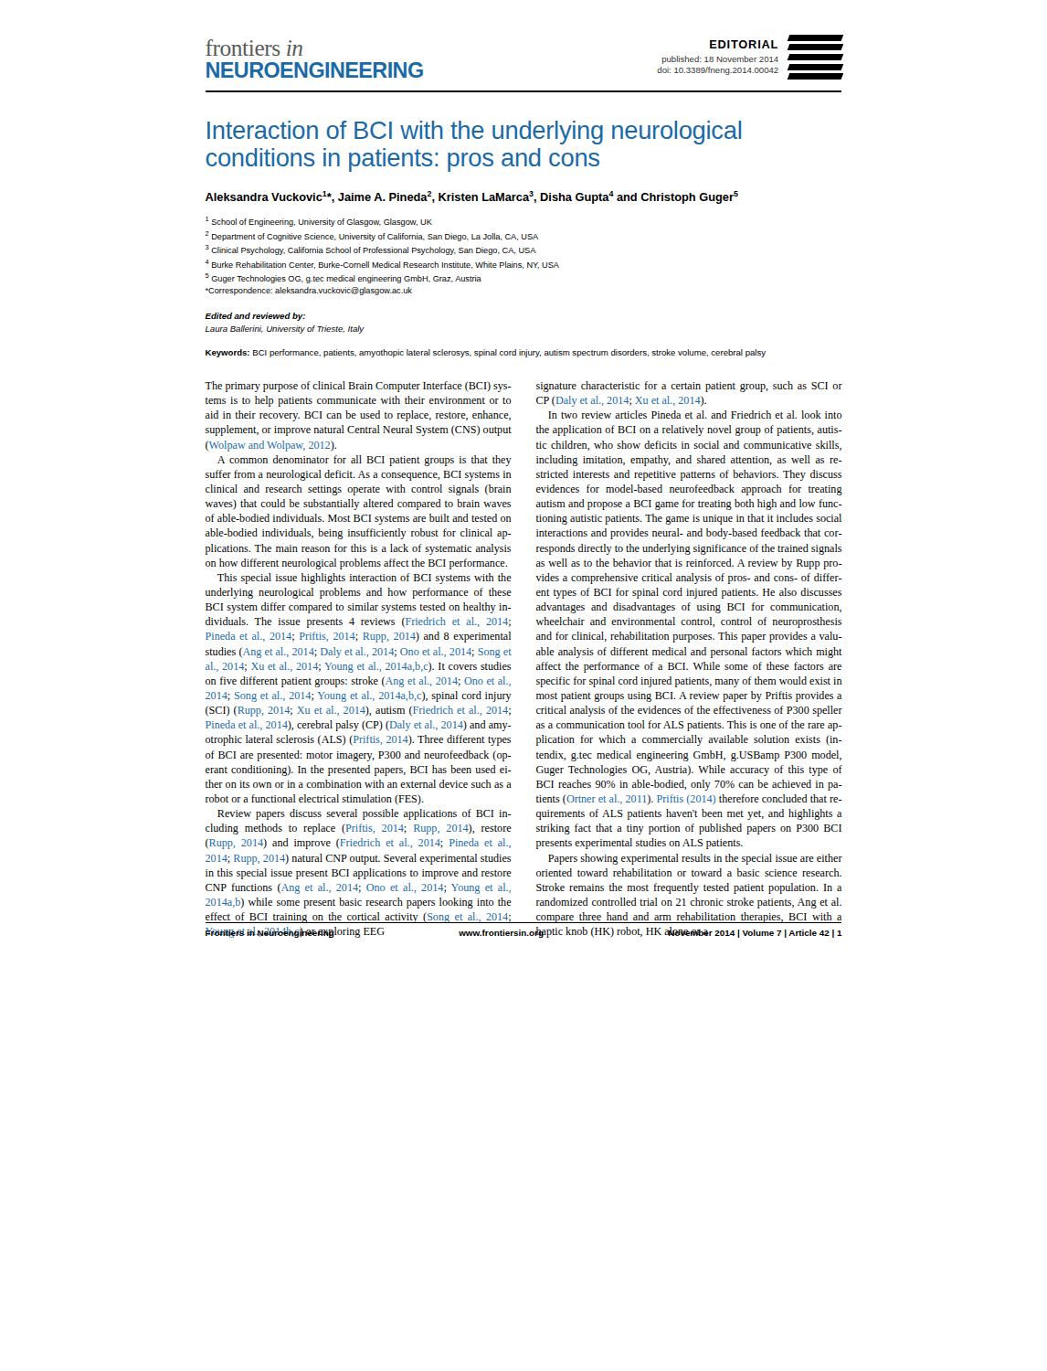frontiers in NEUROENGINEERING
EDITORIAL
published: 18 November 2014
doi: 10.3389/fneng.2014.00042
Interaction of BCI with the underlying neurological conditions in patients: pros and cons
Aleksandra Vuckovic1*, Jaime A. Pineda2, Kristen LaMarca3, Disha Gupta4 and Christoph Guger5
1 School of Engineering, University of Glasgow, Glasgow, UK
2 Department of Cognitive Science, University of California, San Diego, La Jolla, CA, USA
3 Clinical Psychology, California School of Professional Psychology, San Diego, CA, USA
4 Burke Rehabilitation Center, Burke-Cornell Medical Research Institute, White Plains, NY, USA
5 Guger Technologies OG, g.tec medical engineering GmbH, Graz, Austria
*Correspondence: aleksandra.vuckovic@glasgow.ac.uk
Edited and reviewed by:
Laura Ballerini, University of Trieste, Italy
Keywords: BCI performance, patients, amyothopic lateral sclerosys, spinal cord injury, autism spectrum disorders, stroke volume, cerebral palsy
The primary purpose of clinical Brain Computer Interface (BCI) systems is to help patients communicate with their environment or to aid in their recovery. BCI can be used to replace, restore, enhance, supplement, or improve natural Central Neural System (CNS) output (Wolpaw and Wolpaw, 2012).
A common denominator for all BCI patient groups is that they suffer from a neurological deficit. As a consequence, BCI systems in clinical and research settings operate with control signals (brain waves) that could be substantially altered compared to brain waves of able-bodied individuals. Most BCI systems are built and tested on able-bodied individuals, being insufficiently robust for clinical applications. The main reason for this is a lack of systematic analysis on how different neurological problems affect the BCI performance.
This special issue highlights interaction of BCI systems with the underlying neurological problems and how performance of these BCI system differ compared to similar systems tested on healthy individuals. The issue presents 4 reviews (Friedrich et al., 2014; Pineda et al., 2014; Priftis, 2014; Rupp, 2014) and 8 experimental studies (Ang et al., 2014; Daly et al., 2014; Ono et al., 2014; Song et al., 2014; Xu et al., 2014; Young et al., 2014a,b,c). It covers studies on five different patient groups: stroke (Ang et al., 2014; Ono et al., 2014; Song et al., 2014; Young et al., 2014a,b,c), spinal cord injury (SCI) (Rupp, 2014; Xu et al., 2014), autism (Friedrich et al., 2014; Pineda et al., 2014), cerebral palsy (CP) (Daly et al., 2014) and amyotrophic lateral sclerosis (ALS) (Priftis, 2014). Three different types of BCI are presented: motor imagery, P300 and neurofeedback (operant conditioning). In the presented papers, BCI has been used either on its own or in a combination with an external device such as a robot or a functional electrical stimulation (FES).
Review papers discuss several possible applications of BCI including methods to replace (Priftis, 2014; Rupp, 2014), restore (Rupp, 2014) and improve (Friedrich et al., 2014; Pineda et al., 2014; Rupp, 2014) natural CNP output. Several experimental studies in this special issue present BCI applications to improve and restore CNP functions (Ang et al., 2014; Ono et al., 2014; Young et al., 2014a,b) while some present basic research papers looking into the effect of BCI training on the cortical activity (Song et al., 2014; Young et al., 2014b,c) or exploring EEG
signature characteristic for a certain patient group, such as SCI or CP (Daly et al., 2014; Xu et al., 2014).
In two review articles Pineda et al. and Friedrich et al. look into the application of BCI on a relatively novel group of patients, autistic children, who show deficits in social and communicative skills, including imitation, empathy, and shared attention, as well as restricted interests and repetitive patterns of behaviors. They discuss evidences for model-based neurofeedback approach for treating autism and propose a BCI game for treating both high and low functioning autistic patients. The game is unique in that it includes social interactions and provides neural- and body-based feedback that corresponds directly to the underlying significance of the trained signals as well as to the behavior that is reinforced. A review by Rupp provides a comprehensive critical analysis of pros- and cons- of different types of BCI for spinal cord injured patients. He also discusses advantages and disadvantages of using BCI for communication, wheelchair and environmental control, control of neuroprosthesis and for clinical, rehabilitation purposes. This paper provides a valuable analysis of different medical and personal factors which might affect the performance of a BCI. While some of these factors are specific for spinal cord injured patients, many of them would exist in most patient groups using BCI. A review paper by Priftis provides a critical analysis of the evidences of the effectiveness of P300 speller as a communication tool for ALS patients. This is one of the rare application for which a commercially available solution exists (intendix, g.tec medical engineering GmbH, g.USBamp P300 model, Guger Technologies OG, Austria). While accuracy of this type of BCI reaches 90% in able-bodied, only 70% can be achieved in patients (Ortner et al., 2011). Priftis (2014) therefore concluded that requirements of ALS patients haven't been met yet, and highlights a striking fact that a tiny portion of published papers on P300 BCI presents experimental studies on ALS patients.
Papers showing experimental results in the special issue are either oriented toward rehabilitation or toward a basic science research. Stroke remains the most frequently tested patient population. In a randomized controlled trial on 21 chronic stroke patients, Ang et al. compare three hand and arm rehabilitation therapies, BCI with a haptic knob (HK) robot, HK alone or a
Frontiers in Neuroengineering
www.frontiersin.org
November 2014 | Volume 7 | Article 42 | 1